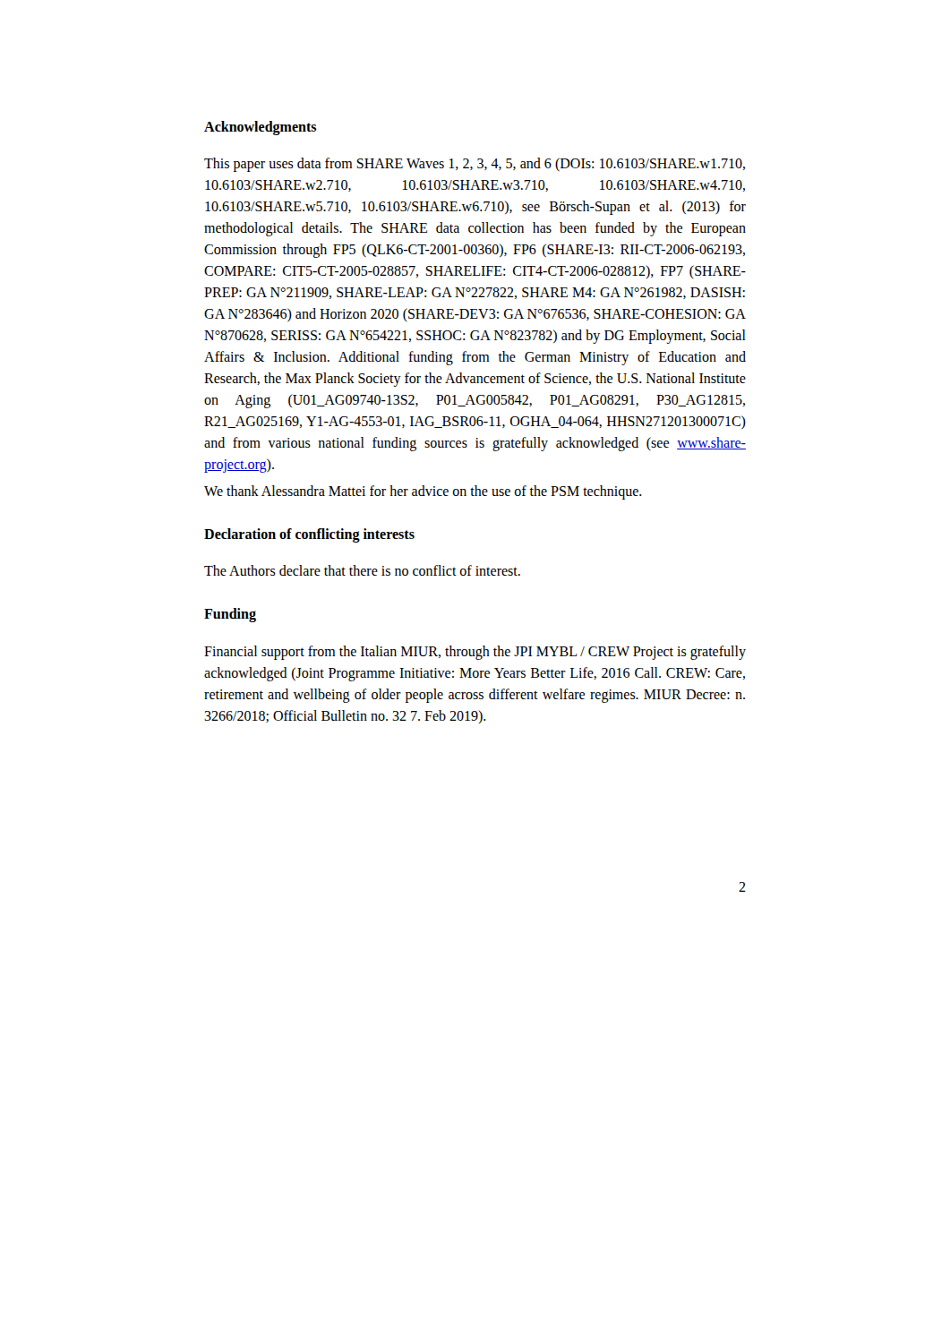Acknowledgments
This paper uses data from SHARE Waves 1, 2, 3, 4, 5, and 6 (DOIs: 10.6103/SHARE.w1.710, 10.6103/SHARE.w2.710, 10.6103/SHARE.w3.710, 10.6103/SHARE.w4.710, 10.6103/SHARE.w5.710, 10.6103/SHARE.w6.710), see Börsch-Supan et al. (2013) for methodological details. The SHARE data collection has been funded by the European Commission through FP5 (QLK6-CT-2001-00360), FP6 (SHARE-I3: RII-CT-2006-062193, COMPARE: CIT5-CT-2005-028857, SHARELIFE: CIT4-CT-2006-028812), FP7 (SHARE-PREP: GA N°211909, SHARE-LEAP: GA N°227822, SHARE M4: GA N°261982, DASISH: GA N°283646) and Horizon 2020 (SHARE-DEV3: GA N°676536, SHARE-COHESION: GA N°870628, SERISS: GA N°654221, SSHOC: GA N°823782) and by DG Employment, Social Affairs & Inclusion. Additional funding from the German Ministry of Education and Research, the Max Planck Society for the Advancement of Science, the U.S. National Institute on Aging (U01_AG09740-13S2, P01_AG005842, P01_AG08291, P30_AG12815, R21_AG025169, Y1-AG-4553-01, IAG_BSR06-11, OGHA_04-064, HHSN271201300071C) and from various national funding sources is gratefully acknowledged (see www.share-project.org).
We thank Alessandra Mattei for her advice on the use of the PSM technique.
Declaration of conflicting interests
The Authors declare that there is no conflict of interest.
Funding
Financial support from the Italian MIUR, through the JPI MYBL / CREW Project is gratefully acknowledged (Joint Programme Initiative: More Years Better Life, 2016 Call. CREW: Care, retirement and wellbeing of older people across different welfare regimes. MIUR Decree: n. 3266/2018; Official Bulletin no. 32 7. Feb 2019).
2